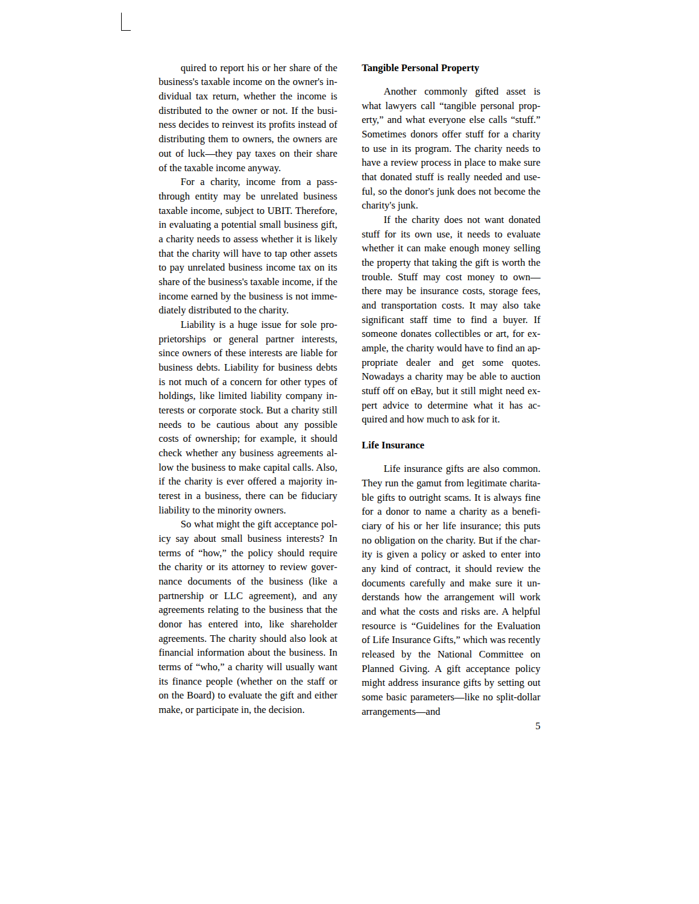quired to report his or her share of the business's taxable income on the owner's individual tax return, whether the income is distributed to the owner or not. If the business decides to reinvest its profits instead of distributing them to owners, the owners are out of luck—they pay taxes on their share of the taxable income anyway.
For a charity, income from a pass-through entity may be unrelated business taxable income, subject to UBIT. Therefore, in evaluating a potential small business gift, a charity needs to assess whether it is likely that the charity will have to tap other assets to pay unrelated business income tax on its share of the business's taxable income, if the income earned by the business is not immediately distributed to the charity.
Liability is a huge issue for sole proprietorships or general partner interests, since owners of these interests are liable for business debts. Liability for business debts is not much of a concern for other types of holdings, like limited liability company interests or corporate stock. But a charity still needs to be cautious about any possible costs of ownership; for example, it should check whether any business agreements allow the business to make capital calls. Also, if the charity is ever offered a majority interest in a business, there can be fiduciary liability to the minority owners.
So what might the gift acceptance policy say about small business interests? In terms of “how,” the policy should require the charity or its attorney to review governance documents of the business (like a partnership or LLC agreement), and any agreements relating to the business that the donor has entered into, like shareholder agreements. The charity should also look at financial information about the business. In terms of “who,” a charity will usually want its finance people (whether on the staff or on the Board) to evaluate the gift and either make, or participate in, the decision.
Tangible Personal Property
Another commonly gifted asset is what lawyers call “tangible personal property,” and what everyone else calls “stuff.” Sometimes donors offer stuff for a charity to use in its program. The charity needs to have a review process in place to make sure that donated stuff is really needed and useful, so the donor's junk does not become the charity's junk.
If the charity does not want donated stuff for its own use, it needs to evaluate whether it can make enough money selling the property that taking the gift is worth the trouble. Stuff may cost money to own—there may be insurance costs, storage fees, and transportation costs. It may also take significant staff time to find a buyer. If someone donates collectibles or art, for example, the charity would have to find an appropriate dealer and get some quotes. Nowadays a charity may be able to auction stuff off on eBay, but it still might need expert advice to determine what it has acquired and how much to ask for it.
Life Insurance
Life insurance gifts are also common. They run the gamut from legitimate charitable gifts to outright scams. It is always fine for a donor to name a charity as a beneficiary of his or her life insurance; this puts no obligation on the charity. But if the charity is given a policy or asked to enter into any kind of contract, it should review the documents carefully and make sure it understands how the arrangement will work and what the costs and risks are. A helpful resource is “Guidelines for the Evaluation of Life Insurance Gifts,” which was recently released by the National Committee on Planned Giving. A gift acceptance policy might address insurance gifts by setting out some basic parameters—like no split-dollar arrangements—and
5